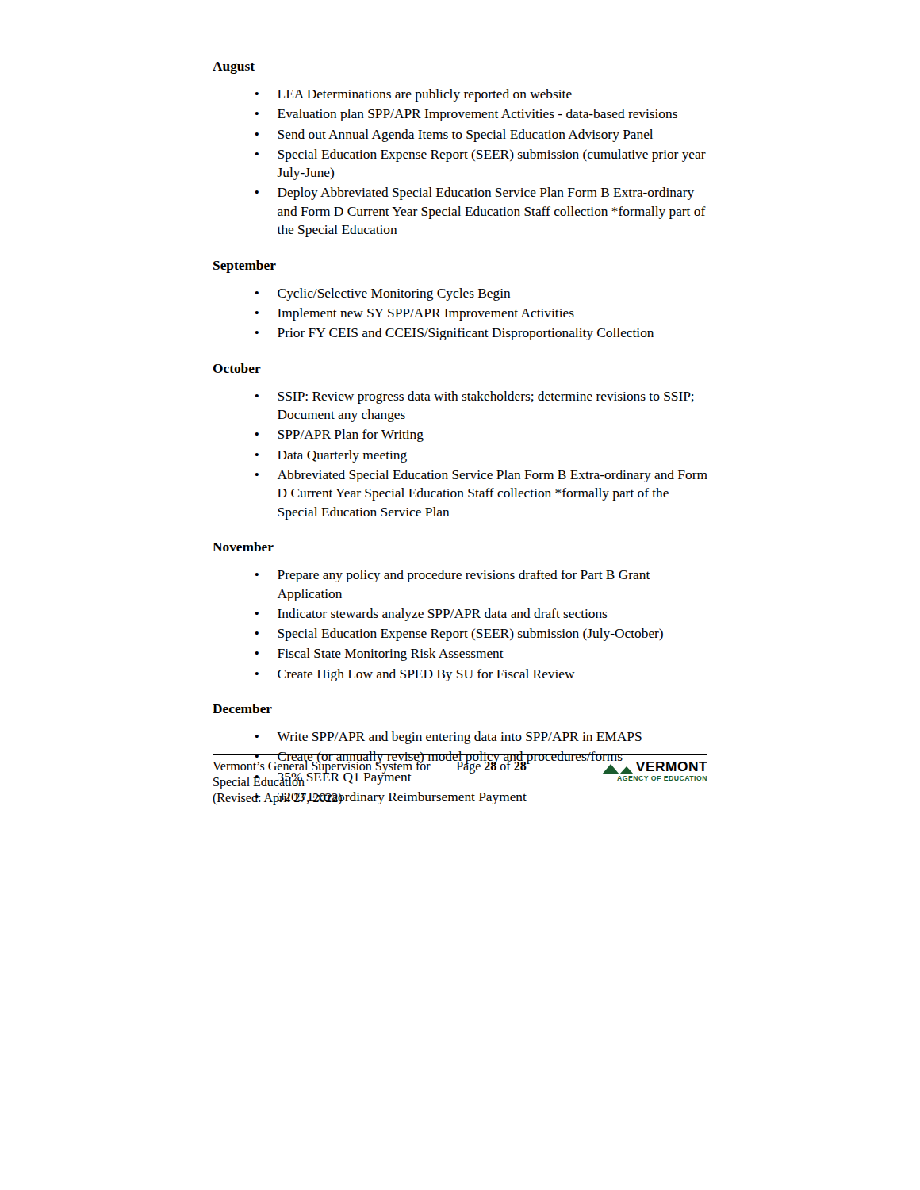August
LEA Determinations are publicly reported on website
Evaluation plan SPP/APR Improvement Activities - data-based revisions
Send out Annual Agenda Items to Special Education Advisory Panel
Special Education Expense Report (SEER) submission (cumulative prior year July-June)
Deploy Abbreviated Special Education Service Plan Form B Extra-ordinary and Form D Current Year Special Education Staff collection *formally part of the Special Education
September
Cyclic/Selective Monitoring Cycles Begin
Implement new SY SPP/APR Improvement Activities
Prior FY CEIS and CCEIS/Significant Disproportionality Collection
October
SSIP: Review progress data with stakeholders; determine revisions to SSIP; Document any changes
SPP/APR Plan for Writing
Data Quarterly meeting
Abbreviated Special Education Service Plan Form B Extra-ordinary and Form D Current Year Special Education Staff collection *formally part of the Special Education Service Plan
November
Prepare any policy and procedure revisions drafted for Part B Grant Application
Indicator stewards analyze SPP/APR data and draft sections
Special Education Expense Report (SEER) submission (July-October)
Fiscal State Monitoring Risk Assessment
Create High Low and SPED By SU for Fiscal Review
December
Write SPP/APR and begin entering data into SPP/APR in EMAPS
Create (or annually revise) model policy and procedures/forms
35% SEER Q1 Payment
3203 Extraordinary Reimbursement Payment
Vermont’s General Supervision System for Special Education
(Revised: April 27, 2022)
Page 28 of 28
VERMONT
AGENCY OF EDUCATION